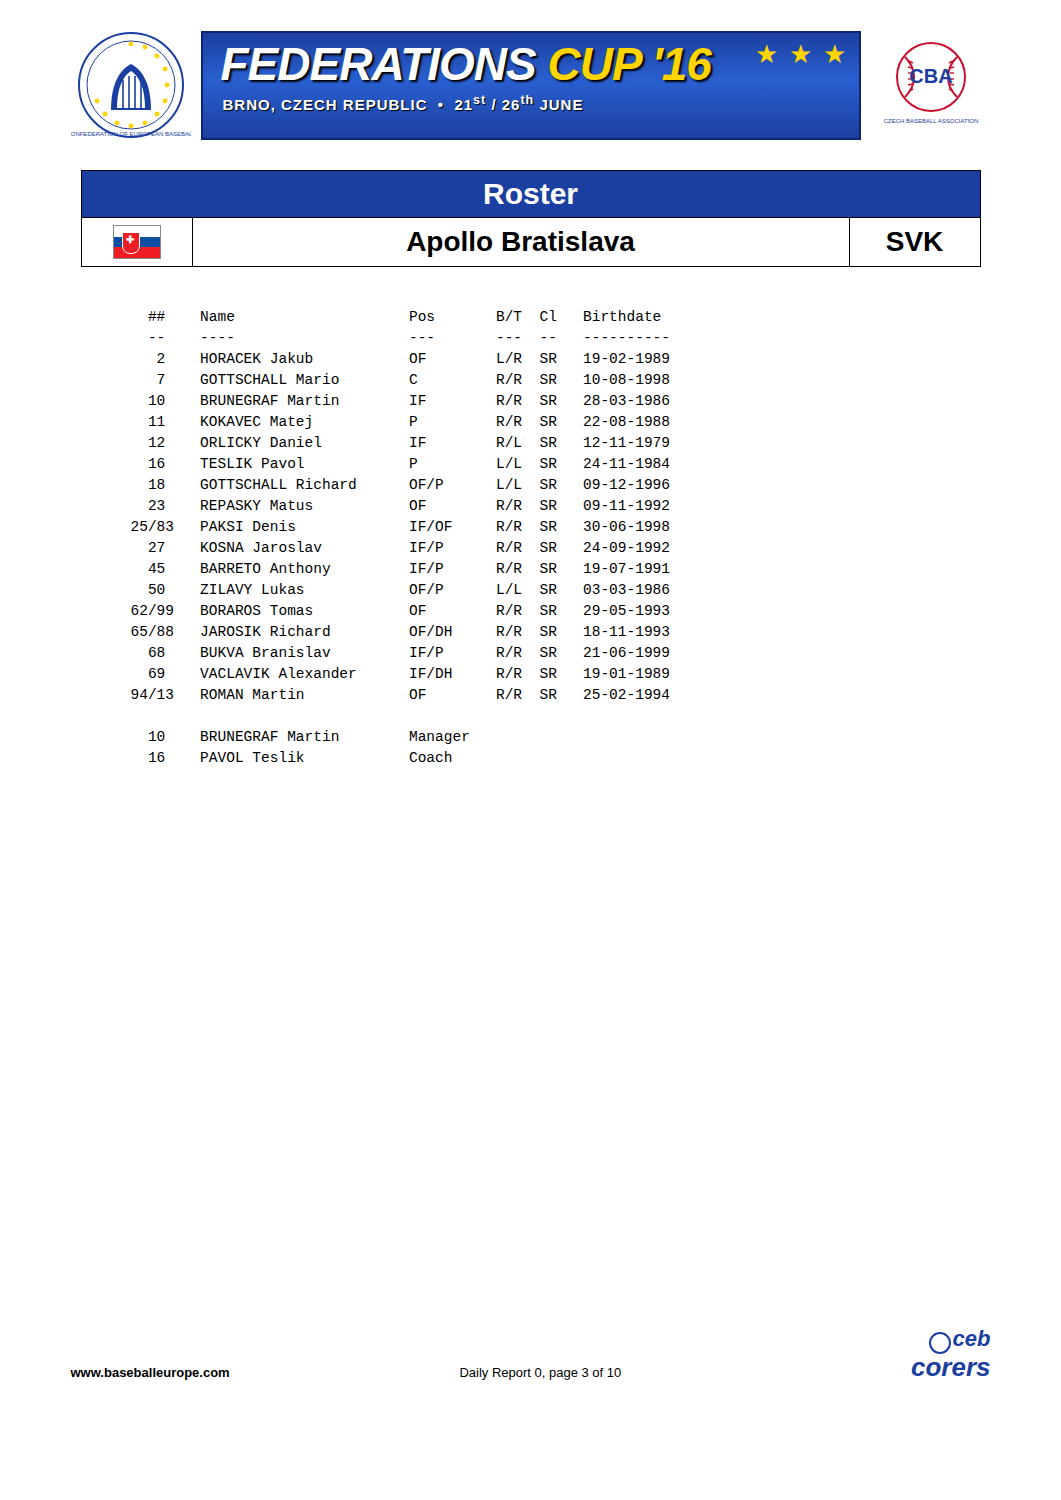CONFEDERATION OF EUROPEAN BASEBALL
★ ★ ★
FEDERATIONS CUP '16
BRNO, CZECH REPUBLIC • 21st / 26th JUNE
CBA CZECH BASEBALL ASSOCIATION
Roster
✚
Apollo Bratislava
SVK
  ##    Name                    Pos       B/T  Cl   Birthdate
  --    ----                    ---       ---  --   ----------
   2    HORACEK Jakub           OF        L/R  SR   19-02-1989
   7    GOTTSCHALL Mario        C         R/R  SR   10-08-1998
  10    BRUNEGRAF Martin        IF        R/R  SR   28-03-1986
  11    KOKAVEC Matej           P         R/R  SR   22-08-1988
  12    ORLICKY Daniel          IF        R/L  SR   12-11-1979
  16    TESLIK Pavol            P         L/L  SR   24-11-1984
  18    GOTTSCHALL Richard      OF/P      L/L  SR   09-12-1996
  23    REPASKY Matus           OF        R/R  SR   09-11-1992
25/83   PAKSI Denis             IF/OF     R/R  SR   30-06-1998
  27    KOSNA Jaroslav          IF/P      R/R  SR   24-09-1992
  45    BARRETO Anthony         IF/P      R/R  SR   19-07-1991
  50    ZILAVY Lukas            OF/P      L/L  SR   03-03-1986
62/99   BORAROS Tomas           OF        R/R  SR   29-05-1993
65/88   JAROSIK Richard         OF/DH     R/R  SR   18-11-1993
  68    BUKVA Branislav         IF/P      R/R  SR   21-06-1999
  69    VACLAVIK Alexander      IF/DH     R/R  SR   19-01-1989
94/13   ROMAN Martin            OF        R/R  SR   25-02-1994

  10    BRUNEGRAF Martin        Manager
  16    PAVOL Teslik            Coach
www. baseballeurope.com
Daily Report 0, page 3 of 10
ceb
corers